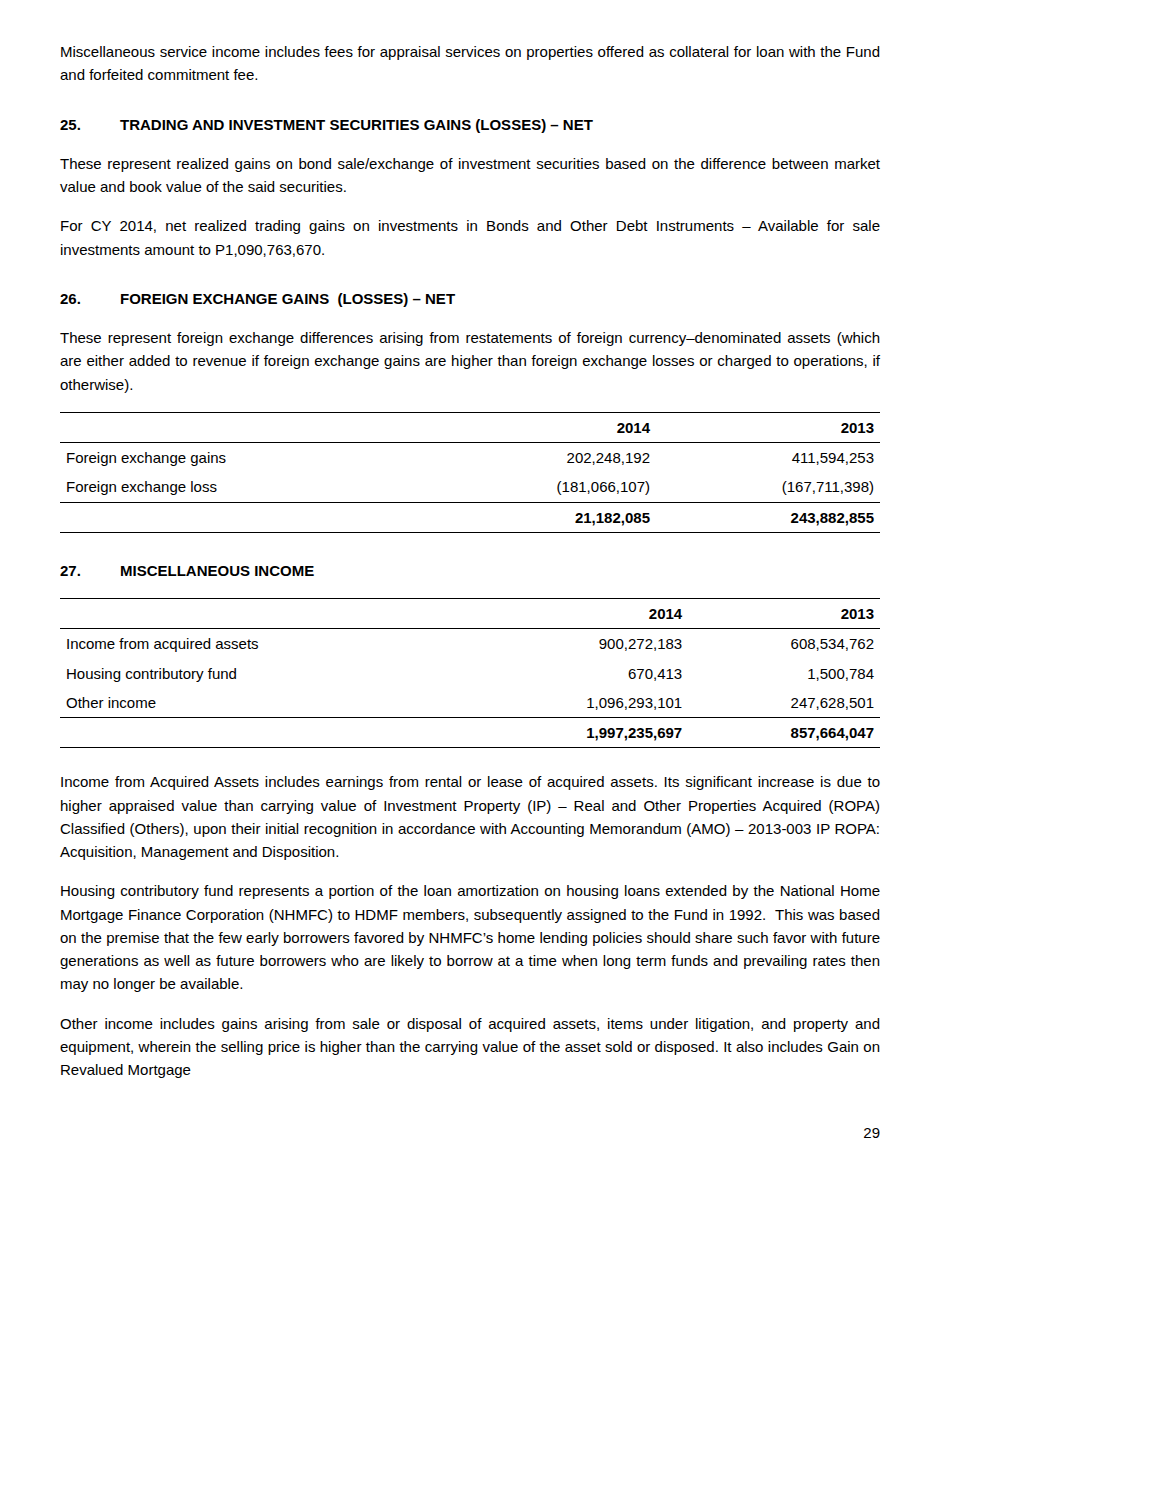Miscellaneous service income includes fees for appraisal services on properties offered as collateral for loan with the Fund and forfeited commitment fee.
25. TRADING AND INVESTMENT SECURITIES GAINS (LOSSES) – NET
These represent realized gains on bond sale/exchange of investment securities based on the difference between market value and book value of the said securities.
For CY 2014, net realized trading gains on investments in Bonds and Other Debt Instruments – Available for sale investments amount to P1,090,763,670.
26. FOREIGN EXCHANGE GAINS (LOSSES) – NET
These represent foreign exchange differences arising from restatements of foreign currency–denominated assets (which are either added to revenue if foreign exchange gains are higher than foreign exchange losses or charged to operations, if otherwise).
| | 2014 | 2013 |
| --- | --- | --- |
| Foreign exchange gains | 202,248,192 | 411,594,253 |
| Foreign exchange loss | (181,066,107) | (167,711,398) |
| | 21,182,085 | 243,882,855 |
27. MISCELLANEOUS INCOME
| | 2014 | 2013 |
| --- | --- | --- |
| Income from acquired assets | 900,272,183 | 608,534,762 |
| Housing contributory fund | 670,413 | 1,500,784 |
| Other income | 1,096,293,101 | 247,628,501 |
| | 1,997,235,697 | 857,664,047 |
Income from Acquired Assets includes earnings from rental or lease of acquired assets. Its significant increase is due to higher appraised value than carrying value of Investment Property (IP) – Real and Other Properties Acquired (ROPA) Classified (Others), upon their initial recognition in accordance with Accounting Memorandum (AMO) – 2013-003 IP ROPA: Acquisition, Management and Disposition.
Housing contributory fund represents a portion of the loan amortization on housing loans extended by the National Home Mortgage Finance Corporation (NHMFC) to HDMF members, subsequently assigned to the Fund in 1992. This was based on the premise that the few early borrowers favored by NHMFC’s home lending policies should share such favor with future generations as well as future borrowers who are likely to borrow at a time when long term funds and prevailing rates then may no longer be available.
Other income includes gains arising from sale or disposal of acquired assets, items under litigation, and property and equipment, wherein the selling price is higher than the carrying value of the asset sold or disposed. It also includes Gain on Revalued Mortgage
29